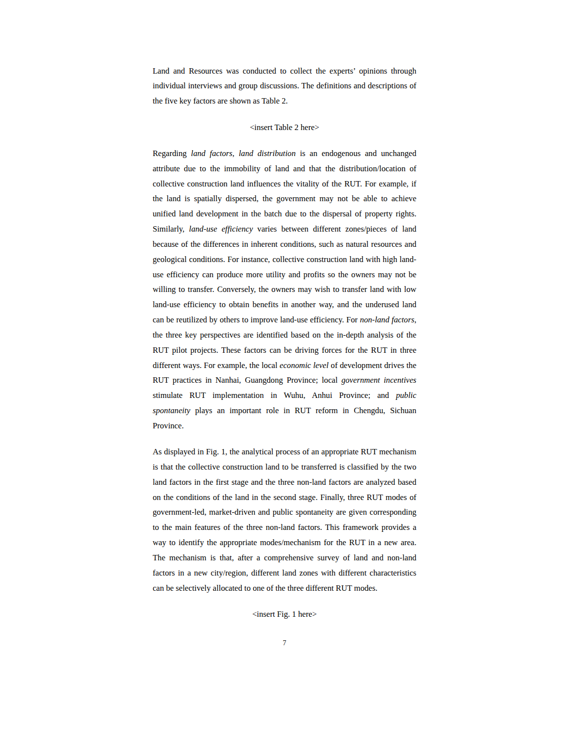Land and Resources was conducted to collect the experts’ opinions through individual interviews and group discussions. The definitions and descriptions of the five key factors are shown as Table 2.
<insert Table 2 here>
Regarding land factors, land distribution is an endogenous and unchanged attribute due to the immobility of land and that the distribution/location of collective construction land influences the vitality of the RUT. For example, if the land is spatially dispersed, the government may not be able to achieve unified land development in the batch due to the dispersal of property rights. Similarly, land-use efficiency varies between different zones/pieces of land because of the differences in inherent conditions, such as natural resources and geological conditions. For instance, collective construction land with high land-use efficiency can produce more utility and profits so the owners may not be willing to transfer. Conversely, the owners may wish to transfer land with low land-use efficiency to obtain benefits in another way, and the underused land can be reutilized by others to improve land-use efficiency. For non-land factors, the three key perspectives are identified based on the in-depth analysis of the RUT pilot projects. These factors can be driving forces for the RUT in three different ways. For example, the local economic level of development drives the RUT practices in Nanhai, Guangdong Province; local government incentives stimulate RUT implementation in Wuhu, Anhui Province; and public spontaneity plays an important role in RUT reform in Chengdu, Sichuan Province.
As displayed in Fig. 1, the analytical process of an appropriate RUT mechanism is that the collective construction land to be transferred is classified by the two land factors in the first stage and the three non-land factors are analyzed based on the conditions of the land in the second stage. Finally, three RUT modes of government-led, market-driven and public spontaneity are given corresponding to the main features of the three non-land factors. This framework provides a way to identify the appropriate modes/mechanism for the RUT in a new area. The mechanism is that, after a comprehensive survey of land and non-land factors in a new city/region, different land zones with different characteristics can be selectively allocated to one of the three different RUT modes.
<insert Fig. 1 here>
7